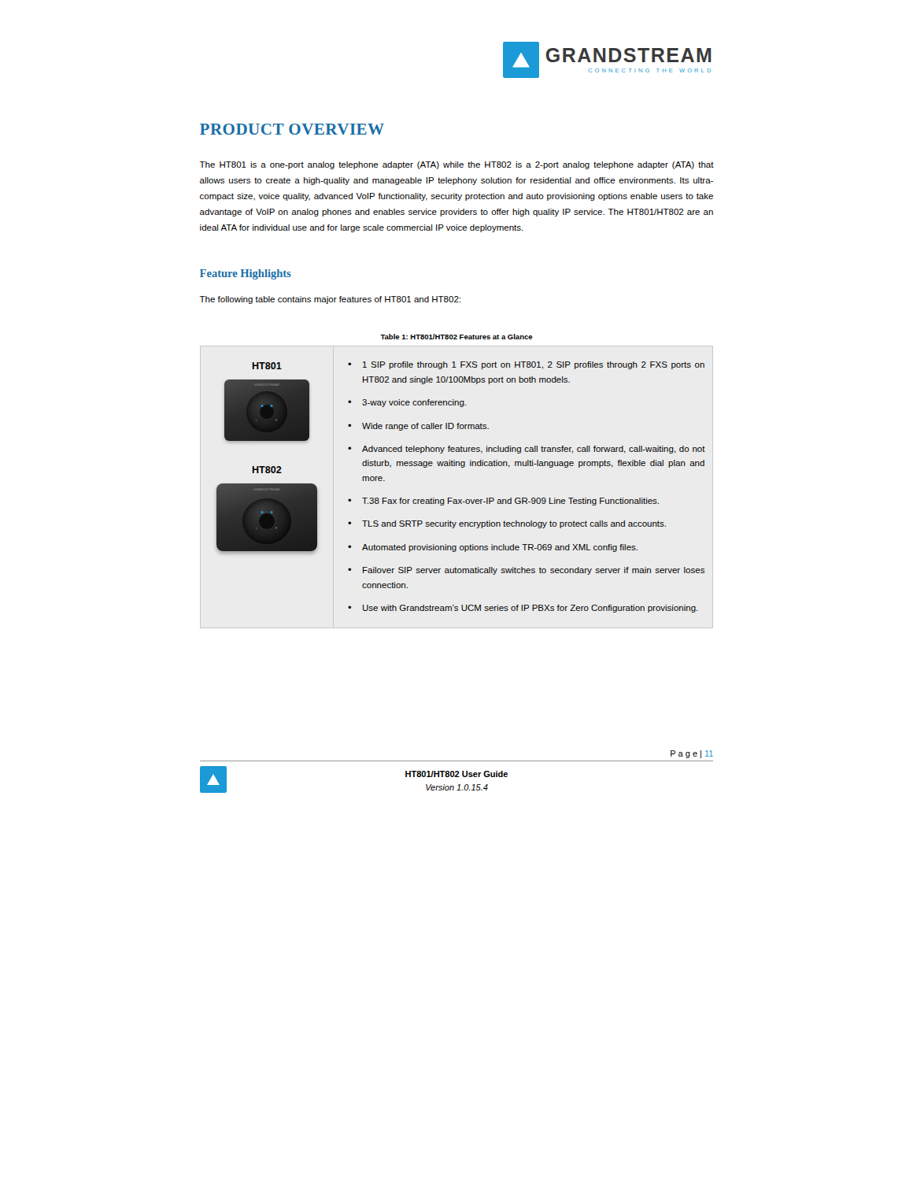GRANDSTREAM CONNECTING THE WORLD
PRODUCT OVERVIEW
The HT801 is a one-port analog telephone adapter (ATA) while the HT802 is a 2-port analog telephone adapter (ATA) that allows users to create a high-quality and manageable IP telephony solution for residential and office environments. Its ultra-compact size, voice quality, advanced VoIP functionality, security protection and auto provisioning options enable users to take advantage of VoIP on analog phones and enables service providers to offer high quality IP service. The HT801/HT802 are an ideal ATA for individual use and for large scale commercial IP voice deployments.
Feature Highlights
The following table contains major features of HT801 and HT802:
Table 1: HT801/HT802 Features at a Glance
| HT801 GRANDSTREAM L ▼ HT802 GRANDSTREAM L ▼ | 1 SIP profile through 1 FXS port on HT801, 2 SIP profiles through 2 FXS ports on HT802 and single 10/100Mbps port on both models. 3-way voice conferencing. Wide range of caller ID formats. Advanced telephony features, including call transfer, call forward, call-waiting, do not disturb, message waiting indication, multi-language prompts, flexible dial plan and more. T.38 Fax for creating Fax-over-IP and GR-909 Line Testing Functionalities. TLS and SRTP security encryption technology to protect calls and accounts. Automated provisioning options include TR-069 and XML config files. Failover SIP server automatically switches to secondary server if main server loses connection. Use with Grandstream’s UCM series of IP PBXs for Zero Configuration provisioning. |
P a g e | 11
HT801/HT802 User Guide
Version 1.0.15.4